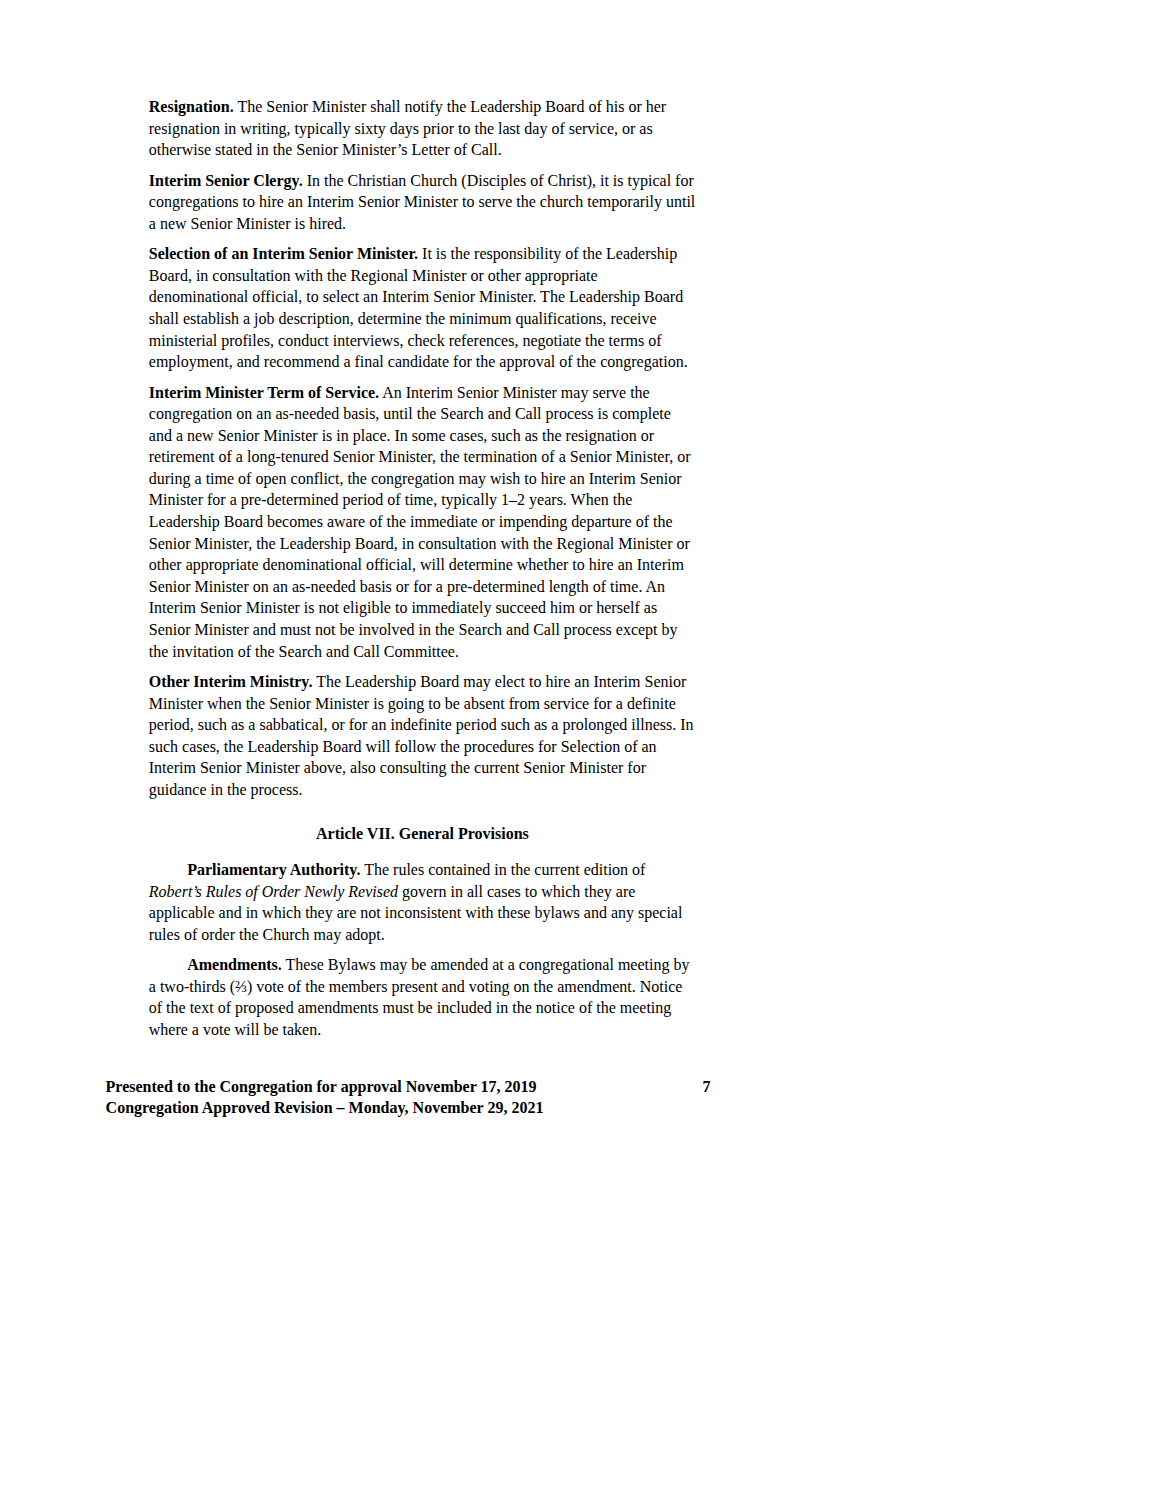Resignation. The Senior Minister shall notify the Leadership Board of his or her resignation in writing, typically sixty days prior to the last day of service, or as otherwise stated in the Senior Minister’s Letter of Call.
Interim Senior Clergy. In the Christian Church (Disciples of Christ), it is typical for congregations to hire an Interim Senior Minister to serve the church temporarily until a new Senior Minister is hired.
Selection of an Interim Senior Minister. It is the responsibility of the Leadership Board, in consultation with the Regional Minister or other appropriate denominational official, to select an Interim Senior Minister. The Leadership Board shall establish a job description, determine the minimum qualifications, receive ministerial profiles, conduct interviews, check references, negotiate the terms of employment, and recommend a final candidate for the approval of the congregation.
Interim Minister Term of Service. An Interim Senior Minister may serve the congregation on an as-needed basis, until the Search and Call process is complete and a new Senior Minister is in place. In some cases, such as the resignation or retirement of a long-tenured Senior Minister, the termination of a Senior Minister, or during a time of open conflict, the congregation may wish to hire an Interim Senior Minister for a pre-determined period of time, typically 1–2 years. When the Leadership Board becomes aware of the immediate or impending departure of the Senior Minister, the Leadership Board, in consultation with the Regional Minister or other appropriate denominational official, will determine whether to hire an Interim Senior Minister on an as-needed basis or for a pre-determined length of time. An Interim Senior Minister is not eligible to immediately succeed him or herself as Senior Minister and must not be involved in the Search and Call process except by the invitation of the Search and Call Committee.
Other Interim Ministry. The Leadership Board may elect to hire an Interim Senior Minister when the Senior Minister is going to be absent from service for a definite period, such as a sabbatical, or for an indefinite period such as a prolonged illness. In such cases, the Leadership Board will follow the procedures for Selection of an Interim Senior Minister above, also consulting the current Senior Minister for guidance in the process.
Article VII. General Provisions
Parliamentary Authority. The rules contained in the current edition of Robert’s Rules of Order Newly Revised govern in all cases to which they are applicable and in which they are not inconsistent with these bylaws and any special rules of order the Church may adopt.
Amendments. These Bylaws may be amended at a congregational meeting by a two-thirds (⅔) vote of the members present and voting on the amendment. Notice of the text of proposed amendments must be included in the notice of the meeting where a vote will be taken.
Presented to the Congregation for approval November 17, 2019
Congregation Approved Revision – Monday, November 29, 2021
7